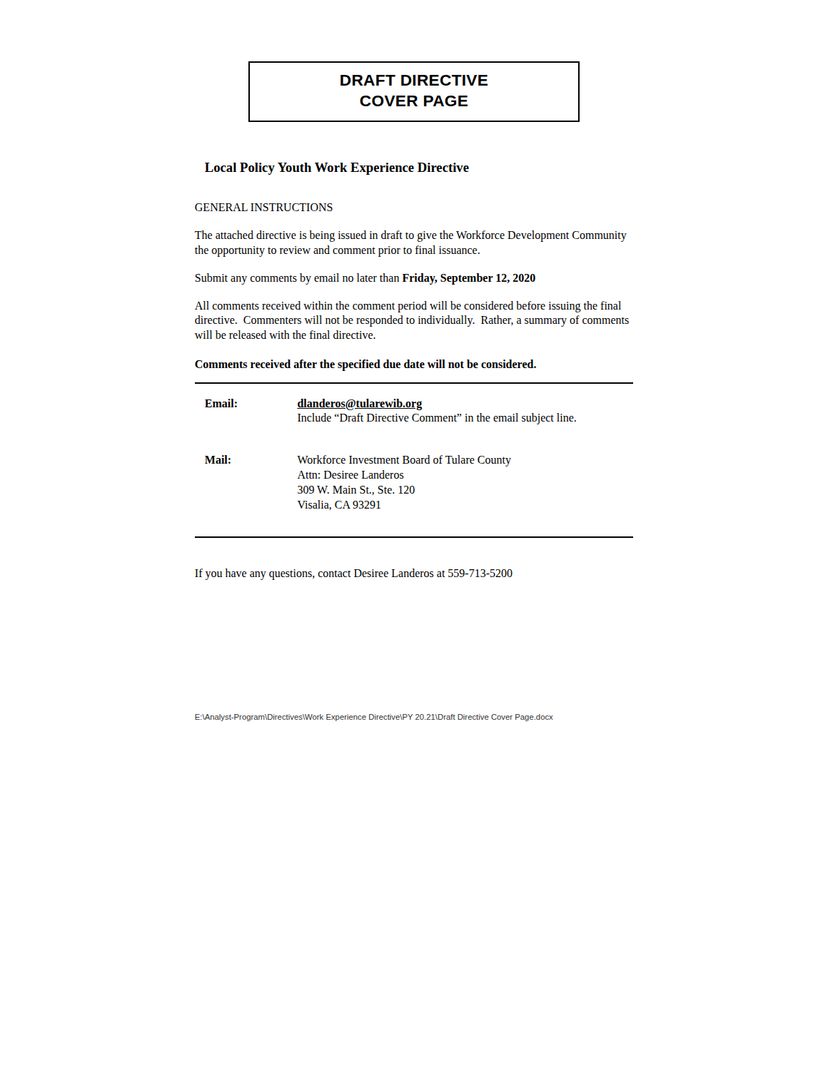DRAFT DIRECTIVE
COVER PAGE
Local Policy Youth Work Experience Directive
GENERAL INSTRUCTIONS
The attached directive is being issued in draft to give the Workforce Development Community the opportunity to review and comment prior to final issuance.
Submit any comments by email no later than Friday, September 12, 2020
All comments received within the comment period will be considered before issuing the final directive. Commenters will not be responded to individually. Rather, a summary of comments will be released with the final directive.
Comments received after the specified due date will not be considered.
| Email: | dlanderos@tularewib.org Include “Draft Directive Comment” in the email subject line. |
| Mail: | Workforce Investment Board of Tulare County Attn: Desiree Landeros 309 W. Main St., Ste. 120 Visalia, CA 93291 |
If you have any questions, contact Desiree Landeros at 559-713-5200
E:\Analyst-Program\Directives\Work Experience Directive\PY 20.21\Draft Directive Cover Page.docx